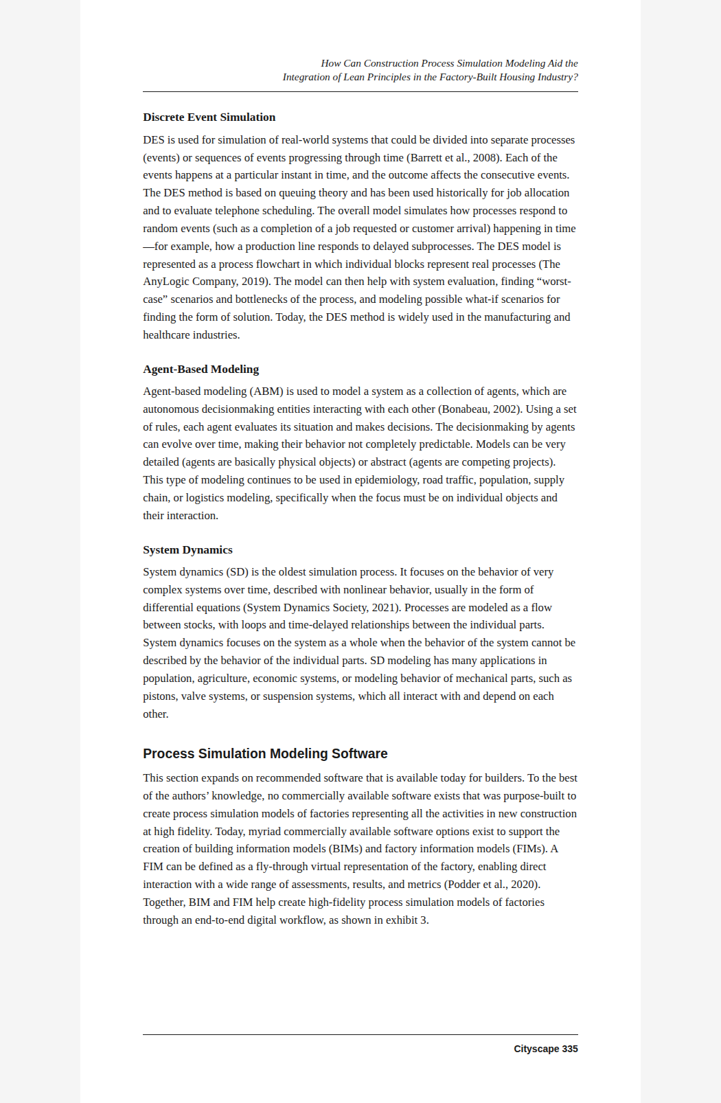How Can Construction Process Simulation Modeling Aid the Integration of Lean Principles in the Factory-Built Housing Industry?
Discrete Event Simulation
DES is used for simulation of real-world systems that could be divided into separate processes (events) or sequences of events progressing through time (Barrett et al., 2008). Each of the events happens at a particular instant in time, and the outcome affects the consecutive events. The DES method is based on queuing theory and has been used historically for job allocation and to evaluate telephone scheduling. The overall model simulates how processes respond to random events (such as a completion of a job requested or customer arrival) happening in time—for example, how a production line responds to delayed subprocesses. The DES model is represented as a process flowchart in which individual blocks represent real processes (The AnyLogic Company, 2019). The model can then help with system evaluation, finding “worst-case” scenarios and bottlenecks of the process, and modeling possible what-if scenarios for finding the form of solution. Today, the DES method is widely used in the manufacturing and healthcare industries.
Agent-Based Modeling
Agent-based modeling (ABM) is used to model a system as a collection of agents, which are autonomous decisionmaking entities interacting with each other (Bonabeau, 2002). Using a set of rules, each agent evaluates its situation and makes decisions. The decisionmaking by agents can evolve over time, making their behavior not completely predictable. Models can be very detailed (agents are basically physical objects) or abstract (agents are competing projects). This type of modeling continues to be used in epidemiology, road traffic, population, supply chain, or logistics modeling, specifically when the focus must be on individual objects and their interaction.
System Dynamics
System dynamics (SD) is the oldest simulation process. It focuses on the behavior of very complex systems over time, described with nonlinear behavior, usually in the form of differential equations (System Dynamics Society, 2021). Processes are modeled as a flow between stocks, with loops and time-delayed relationships between the individual parts. System dynamics focuses on the system as a whole when the behavior of the system cannot be described by the behavior of the individual parts. SD modeling has many applications in population, agriculture, economic systems, or modeling behavior of mechanical parts, such as pistons, valve systems, or suspension systems, which all interact with and depend on each other.
Process Simulation Modeling Software
This section expands on recommended software that is available today for builders. To the best of the authors’ knowledge, no commercially available software exists that was purpose-built to create process simulation models of factories representing all the activities in new construction at high fidelity. Today, myriad commercially available software options exist to support the creation of building information models (BIMs) and factory information models (FIMs). A FIM can be defined as a fly-through virtual representation of the factory, enabling direct interaction with a wide range of assessments, results, and metrics (Podder et al., 2020). Together, BIM and FIM help create high-fidelity process simulation models of factories through an end-to-end digital workflow, as shown in exhibit 3.
Cityscape 335